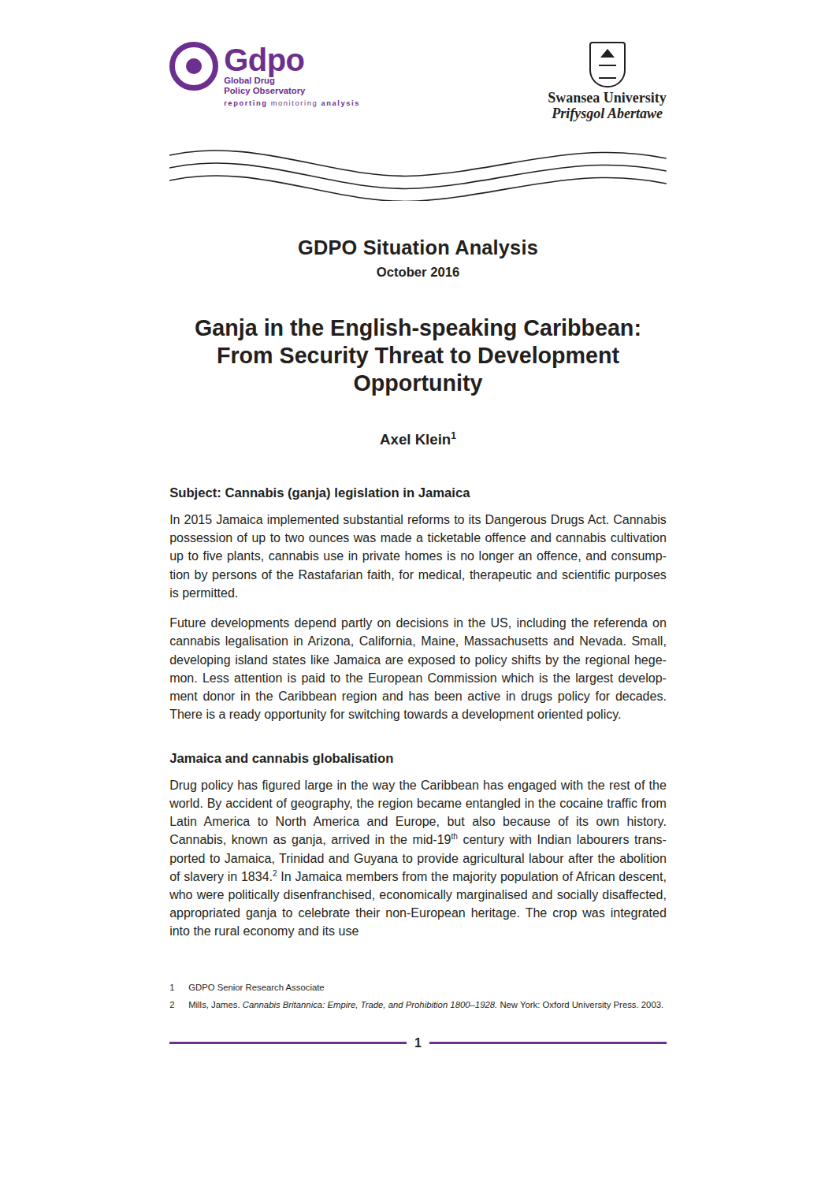GdPO
Global Drug
Policy Observatory
reporting monitoring analysis
Swansea University
Prifysgol Abertawe
GDPO Situation Analysis
October 2016
Ganja in the English-speaking Caribbean:
From Security Threat to Development Opportunity
Axel Klein1
Subject: Cannabis (ganja) legislation in Jamaica
In 2015 Jamaica implemented substantial reforms to its Dangerous Drugs Act. Cannabis possession of up to two ounces was made a ticketable offence and cannabis cultivation up to five plants, cannabis use in private homes is no longer an offence, and consumption by persons of the Rastafarian faith, for medical, therapeutic and scientific purposes is permitted.
Future developments depend partly on decisions in the US, including the referenda on cannabis legalisation in Arizona, California, Maine, Massachusetts and Nevada. Small, developing island states like Jamaica are exposed to policy shifts by the regional hegemon. Less attention is paid to the European Commission which is the largest development donor in the Caribbean region and has been active in drugs policy for decades. There is a ready opportunity for switching towards a development oriented policy.
Jamaica and cannabis globalisation
Drug policy has figured large in the way the Caribbean has engaged with the rest of the world. By accident of geography, the region became entangled in the cocaine traffic from Latin America to North America and Europe, but also because of its own history. Cannabis, known as ganja, arrived in the mid-19th century with Indian labourers transported to Jamaica, Trinidad and Guyana to provide agricultural labour after the abolition of slavery in 1834.2 In Jamaica members from the majority population of African descent, who were politically disenfranchised, economically marginalised and socially disaffected, appropriated ganja to celebrate their non-European heritage. The crop was integrated into the rural economy and its use
1
GDPO Senior Research Associate
2
Mills, James. Cannabis Britannica: Empire, Trade, and Prohibition 1800–1928. New York: Oxford University Press. 2003.
1